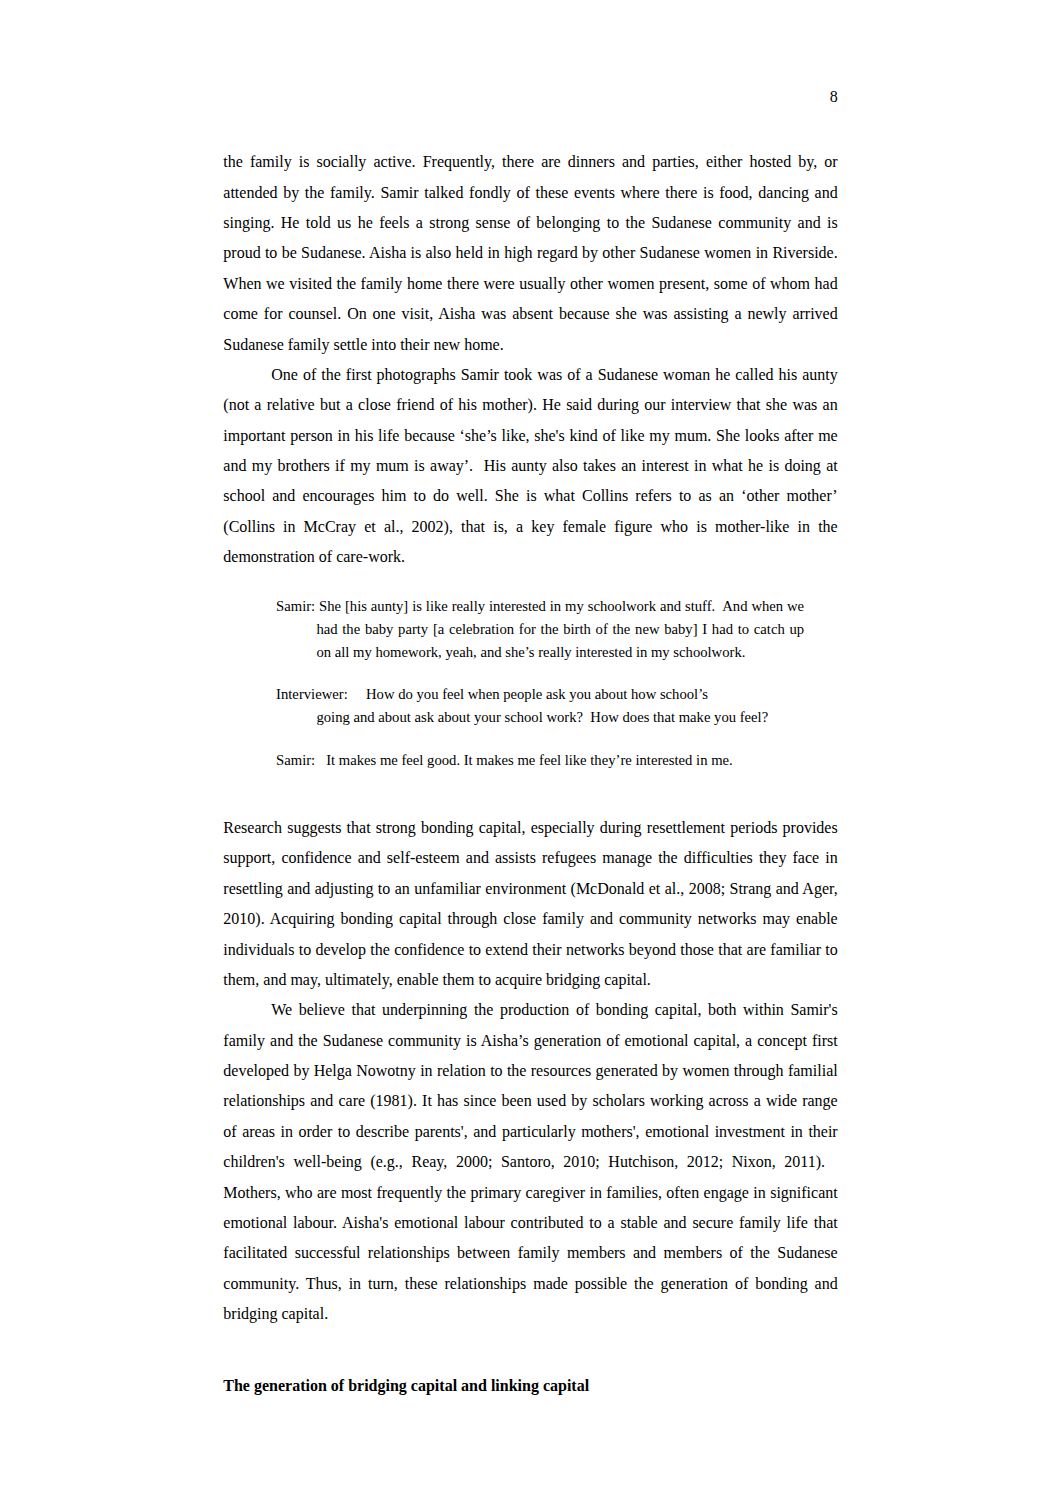8
the family is socially active. Frequently, there are dinners and parties, either hosted by, or attended by the family. Samir talked fondly of these events where there is food, dancing and singing. He told us he feels a strong sense of belonging to the Sudanese community and is proud to be Sudanese. Aisha is also held in high regard by other Sudanese women in Riverside. When we visited the family home there were usually other women present, some of whom had come for counsel. On one visit, Aisha was absent because she was assisting a newly arrived Sudanese family settle into their new home.
One of the first photographs Samir took was of a Sudanese woman he called his aunty (not a relative but a close friend of his mother). He said during our interview that she was an important person in his life because ‘she’s like, she's kind of like my mum. She looks after me and my brothers if my mum is away’. His aunty also takes an interest in what he is doing at school and encourages him to do well. She is what Collins refers to as an ‘other mother’ (Collins in McCray et al., 2002), that is, a key female figure who is mother-like in the demonstration of care-work.
Samir: She [his aunty] is like really interested in my schoolwork and stuff. And when we had the baby party [a celebration for the birth of the new baby] I had to catch up on all my homework, yeah, and she’s really interested in my schoolwork.
Interviewer: How do you feel when people ask you about how school’s
going and about ask about your school work? How does that make you feel?
Samir: It makes me feel good. It makes me feel like they’re interested in me.
Research suggests that strong bonding capital, especially during resettlement periods provides support, confidence and self-esteem and assists refugees manage the difficulties they face in resettling and adjusting to an unfamiliar environment (McDonald et al., 2008; Strang and Ager, 2010). Acquiring bonding capital through close family and community networks may enable individuals to develop the confidence to extend their networks beyond those that are familiar to them, and may, ultimately, enable them to acquire bridging capital.
We believe that underpinning the production of bonding capital, both within Samir's family and the Sudanese community is Aisha’s generation of emotional capital, a concept first developed by Helga Nowotny in relation to the resources generated by women through familial relationships and care (1981). It has since been used by scholars working across a wide range of areas in order to describe parents', and particularly mothers', emotional investment in their children's well-being (e.g., Reay, 2000; Santoro, 2010; Hutchison, 2012; Nixon, 2011). Mothers, who are most frequently the primary caregiver in families, often engage in significant emotional labour. Aisha's emotional labour contributed to a stable and secure family life that facilitated successful relationships between family members and members of the Sudanese community. Thus, in turn, these relationships made possible the generation of bonding and bridging capital.
The generation of bridging capital and linking capital